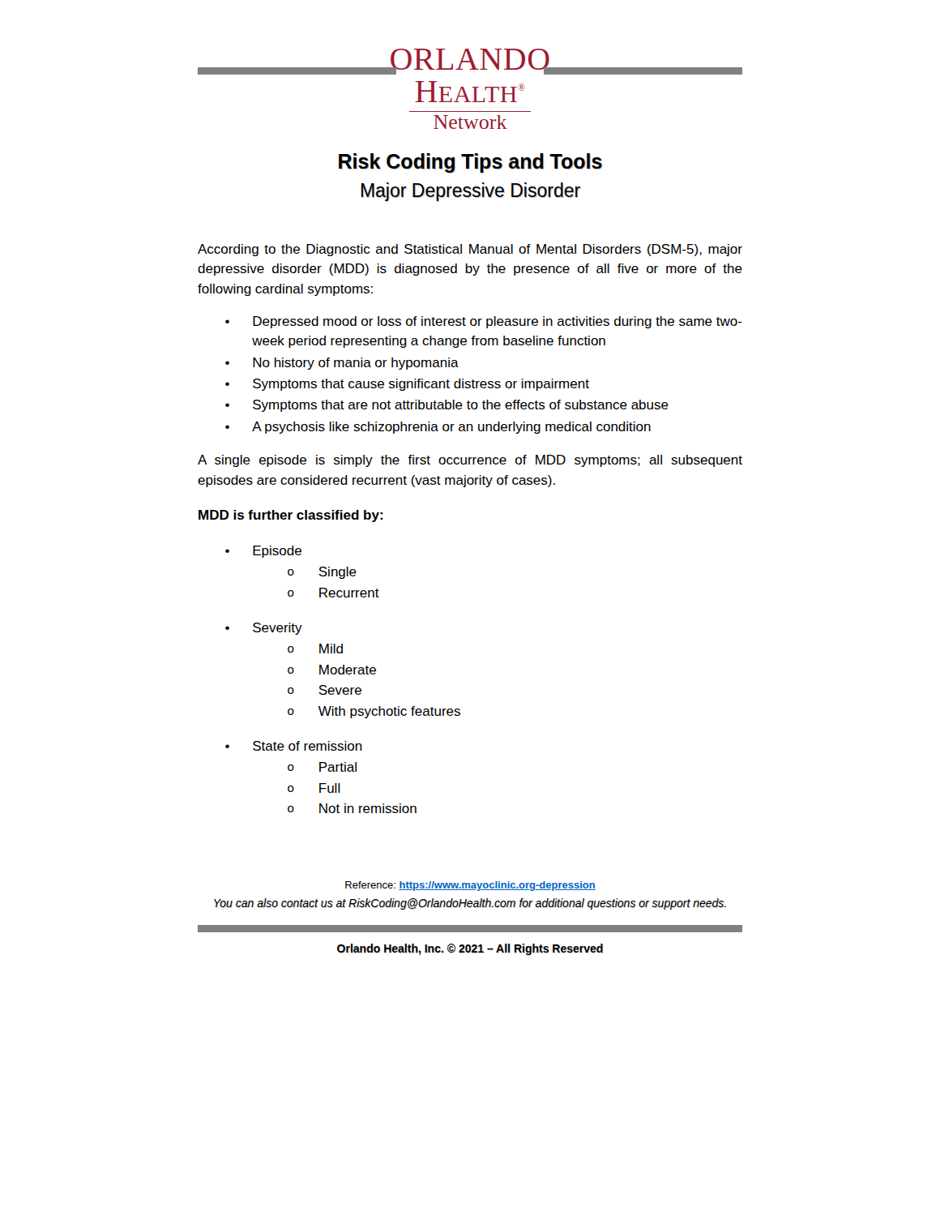ORLANDO
HEALTH®
Network
Risk Coding Tips and Tools
Major Depressive Disorder
According to the Diagnostic and Statistical Manual of Mental Disorders (DSM-5), major depressive disorder (MDD) is diagnosed by the presence of all five or more of the following cardinal symptoms:
Depressed mood or loss of interest or pleasure in activities during the same two-week period representing a change from baseline function
No history of mania or hypomania
Symptoms that cause significant distress or impairment
Symptoms that are not attributable to the effects of substance abuse
A psychosis like schizophrenia or an underlying medical condition
A single episode is simply the first occurrence of MDD symptoms; all subsequent episodes are considered recurrent (vast majority of cases).
MDD is further classified by:
Episode
Single
Recurrent
Severity
Mild
Moderate
Severe
With psychotic features
State of remission
Partial
Full
Not in remission
Reference: https://www.mayoclinic.org-depression
You can also contact us at RiskCoding@OrlandoHealth.com for additional questions or support needs.
Orlando Health, Inc. © 2021 – All Rights Reserved